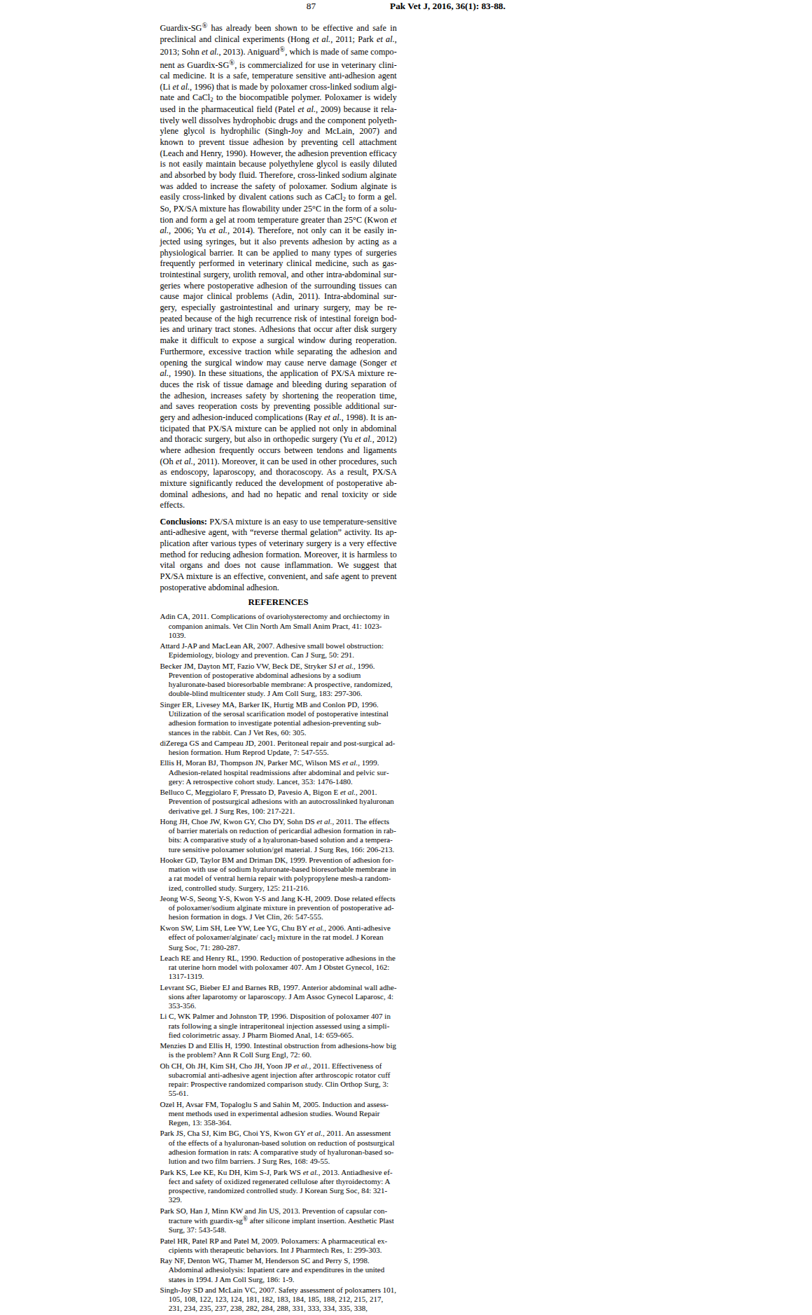87 Pak Vet J, 2016, 36(1): 83-88.
Guardix-SG® has already been shown to be effective and safe in preclinical and clinical experiments (Hong et al., 2011; Park et al., 2013; Sohn et al., 2013). Aniguard®, which is made of same component as Guardix-SG®, is commercialized for use in veterinary clinical medicine. It is a safe, temperature sensitive anti-adhesion agent (Li et al., 1996) that is made by poloxamer cross-linked sodium alginate and CaCl2 to the biocompatible polymer. Poloxamer is widely used in the pharmaceutical field (Patel et al., 2009) because it relatively well dissolves hydrophobic drugs and the component polyethylene glycol is hydrophilic (Singh-Joy and McLain, 2007) and known to prevent tissue adhesion by preventing cell attachment (Leach and Henry, 1990). However, the adhesion prevention efficacy is not easily maintain because polyethylene glycol is easily diluted and absorbed by body fluid. Therefore, cross-linked sodium alginate was added to increase the safety of poloxamer. Sodium alginate is easily cross-linked by divalent cations such as CaCl2 to form a gel. So, PX/SA mixture has flowability under 25°C in the form of a solution and form a gel at room temperature greater than 25°C (Kwon et al., 2006; Yu et al., 2014). Therefore, not only can it be easily injected using syringes, but it also prevents adhesion by acting as a physiological barrier. It can be applied to many types of surgeries frequently performed in veterinary clinical medicine, such as gastrointestinal surgery, urolith removal, and other intra-abdominal surgeries where postoperative adhesion of the surrounding tissues can cause major clinical problems (Adin, 2011). Intra-abdominal surgery, especially gastrointestinal and urinary surgery, may be repeated because of the high recurrence risk of intestinal foreign bodies and urinary tract stones. Adhesions that occur after disk surgery make it difficult to expose a surgical window during reoperation. Furthermore, excessive traction while separating the adhesion and opening the surgical window may cause nerve damage (Songer et al., 1990). In these situations, the application of PX/SA mixture reduces the risk of tissue damage and bleeding during separation of the adhesion, increases safety by shortening the reoperation time, and saves reoperation costs by preventing possible additional surgery and adhesion-induced complications (Ray et al., 1998). It is anticipated that PX/SA mixture can be applied not only in abdominal and thoracic surgery, but also in orthopedic surgery (Yu et al., 2012) where adhesion frequently occurs between tendons and ligaments (Oh et al., 2011). Moreover, it can be used in other procedures, such as endoscopy, laparoscopy, and thoracoscopy. As a result, PX/SA mixture significantly reduced the development of postoperative abdominal adhesions, and had no hepatic and renal toxicity or side effects.
Conclusions: PX/SA mixture is an easy to use temperature-sensitive anti-adhesive agent, with “reverse thermal gelation” activity. Its application after various types of veterinary surgery is a very effective method for reducing adhesion formation. Moreover, it is harmless to vital organs and does not cause inflammation. We suggest that PX/SA mixture is an effective, convenient, and safe agent to prevent postoperative abdominal adhesion.
REFERENCES
Adin CA, 2011. Complications of ovariohysterectomy and orchiectomy in companion animals. Vet Clin North Am Small Anim Pract, 41: 1023-1039.
Attard J-AP and MacLean AR, 2007. Adhesive small bowel obstruction: Epidemiology, biology and prevention. Can J Surg, 50: 291.
Becker JM, Dayton MT, Fazio VW, Beck DE, Stryker SJ et al., 1996. Prevention of postoperative abdominal adhesions by a sodium hyaluronate-based bioresorbable membrane: A prospective, randomized, double-blind multicenter study. J Am Coll Surg, 183: 297-306.
Singer ER, Livesey MA, Barker IK, Hurtig MB and Conlon PD, 1996. Utilization of the serosal scarification model of postoperative intestinal adhesion formation to investigate potential adhesion-preventing substances in the rabbit. Can J Vet Res, 60: 305.
diZerega GS and Campeau JD, 2001. Peritoneal repair and post-surgical adhesion formation. Hum Reprod Update, 7: 547-555.
Ellis H, Moran BJ, Thompson JN, Parker MC, Wilson MS et al., 1999. Adhesion-related hospital readmissions after abdominal and pelvic surgery: A retrospective cohort study. Lancet, 353: 1476-1480.
Belluco C, Meggiolaro F, Pressato D, Pavesio A, Bigon E et al., 2001. Prevention of postsurgical adhesions with an autocrosslinked hyaluronan derivative gel. J Surg Res, 100: 217-221.
Hong JH, Choe JW, Kwon GY, Cho DY, Sohn DS et al., 2011. The effects of barrier materials on reduction of pericardial adhesion formation in rabbits: A comparative study of a hyaluronan-based solution and a temperature sensitive poloxamer solution/gel material. J Surg Res, 166: 206-213.
Hooker GD, Taylor BM and Driman DK, 1999. Prevention of adhesion formation with use of sodium hyaluronate-based bioresorbable membrane in a rat model of ventral hernia repair with polypropylene mesh-a randomized, controlled study. Surgery, 125: 211-216.
Jeong W-S, Seong Y-S, Kwon Y-S and Jang K-H, 2009. Dose related effects of poloxamer/sodium alginate mixture in prevention of postoperative adhesion formation in dogs. J Vet Clin, 26: 547-555.
Kwon SW, Lim SH, Lee YW, Lee YG, Chu BY et al., 2006. Anti-adhesive effect of poloxamer/alginate/ cacl2 mixture in the rat model. J Korean Surg Soc, 71: 280-287.
Leach RE and Henry RL, 1990. Reduction of postoperative adhesions in the rat uterine horn model with poloxamer 407. Am J Obstet Gynecol, 162: 1317-1319.
Levrant SG, Bieber EJ and Barnes RB, 1997. Anterior abdominal wall adhesions after laparotomy or laparoscopy. J Am Assoc Gynecol Laparosc, 4: 353-356.
Li C, WK Palmer and Johnston TP, 1996. Disposition of poloxamer 407 in rats following a single intraperitoneal injection assessed using a simplified colorimetric assay. J Pharm Biomed Anal, 14: 659-665.
Menzies D and Ellis H, 1990. Intestinal obstruction from adhesions-how big is the problem? Ann R Coll Surg Engl, 72: 60.
Oh CH, Oh JH, Kim SH, Cho JH, Yoon JP et al., 2011. Effectiveness of subacromial anti-adhesive agent injection after arthroscopic rotator cuff repair: Prospective randomized comparison study. Clin Orthop Surg, 3: 55-61.
Ozel H, Avsar FM, Topaloglu S and Sahin M, 2005. Induction and assessment methods used in experimental adhesion studies. Wound Repair Regen, 13: 358-364.
Park JS, Cha SJ, Kim BG, Choi YS, Kwon GY et al., 2011. An assessment of the effects of a hyaluronan-based solution on reduction of postsurgical adhesion formation in rats: A comparative study of hyaluronan-based solution and two film barriers. J Surg Res, 168: 49-55.
Park KS, Lee KE, Ku DH, Kim S-J, Park WS et al., 2013. Antiadhesive effect and safety of oxidized regenerated cellulose after thyroidectomy: A prospective, randomized controlled study. J Korean Surg Soc, 84: 321-329.
Park SO, Han J, Minn KW and Jin US, 2013. Prevention of capsular contracture with guardix-sg® after silicone implant insertion. Aesthetic Plast Surg, 37: 543-548.
Patel HR, Patel RP and Patel M, 2009. Poloxamers: A pharmaceutical excipients with therapeutic behaviors. Int J Pharmtech Res, 1: 299-303.
Ray NF, Denton WG, Thamer M, Henderson SC and Perry S, 1998. Abdominal adhesiolysis: Inpatient care and expenditures in the united states in 1994. J Am Coll Surg, 186: 1-9.
Singh-Joy SD and McLain VC, 2007. Safety assessment of poloxamers 101, 105, 108, 122, 123, 124, 181, 182, 183, 184, 185, 188, 212, 215, 217, 231, 234, 235, 237, 238, 282, 284, 288, 331, 333, 334, 335, 338,